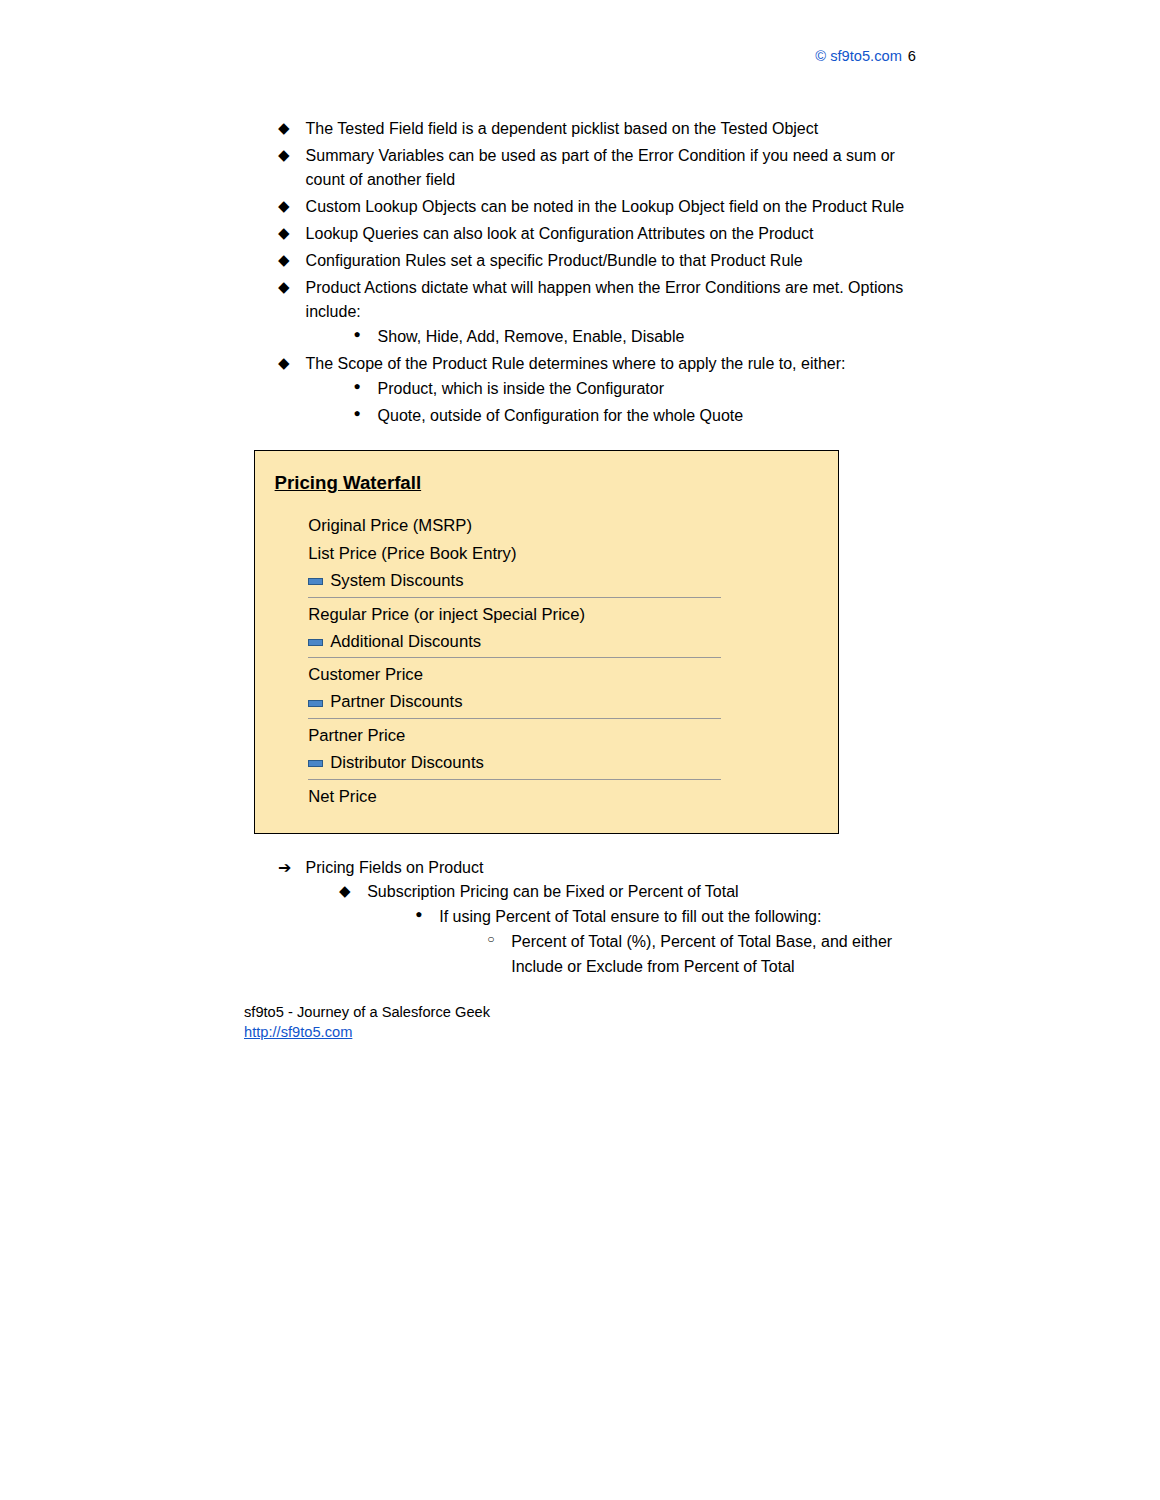© sf9to5.com 6
The Tested Field field is a dependent picklist based on the Tested Object
Summary Variables can be used as part of the Error Condition if you need a sum or count of another field
Custom Lookup Objects can be noted in the Lookup Object field on the Product Rule
Lookup Queries can also look at Configuration Attributes on the Product
Configuration Rules set a specific Product/Bundle to that Product Rule
Product Actions dictate what will happen when the Error Conditions are met. Options include:
Show, Hide, Add, Remove, Enable, Disable
The Scope of the Product Rule determines where to apply the rule to, either:
Product, which is inside the Configurator
Quote, outside of Configuration for the whole Quote
Pricing Waterfall
Original Price (MSRP)
List Price (Price Book Entry)
System Discounts
Regular Price (or inject Special Price)
Additional Discounts
Customer Price
Partner Discounts
Partner Price
Distributor Discounts
Net Price
Pricing Fields on Product
Subscription Pricing can be Fixed or Percent of Total
If using Percent of Total ensure to fill out the following:
Percent of Total (%), Percent of Total Base, and either Include or Exclude from Percent of Total
sf9to5 - Journey of a Salesforce Geek
http://sf9to5.com